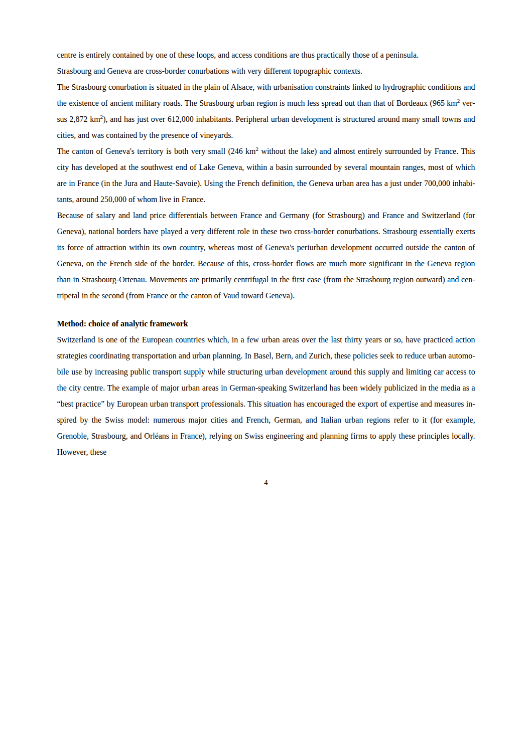centre is entirely contained by one of these loops, and access conditions are thus practically those of a peninsula.
Strasbourg and Geneva are cross-border conurbations with very different topographic contexts.
The Strasbourg conurbation is situated in the plain of Alsace, with urbanisation constraints linked to hydrographic conditions and the existence of ancient military roads. The Strasbourg urban region is much less spread out than that of Bordeaux (965 km2 versus 2,872 km2), and has just over 612,000 inhabitants. Peripheral urban development is structured around many small towns and cities, and was contained by the presence of vineyards.
The canton of Geneva's territory is both very small (246 km2 without the lake) and almost entirely surrounded by France. This city has developed at the southwest end of Lake Geneva, within a basin surrounded by several mountain ranges, most of which are in France (in the Jura and Haute-Savoie). Using the French definition, the Geneva urban area has a just under 700,000 inhabitants, around 250,000 of whom live in France.
Because of salary and land price differentials between France and Germany (for Strasbourg) and France and Switzerland (for Geneva), national borders have played a very different role in these two cross-border conurbations. Strasbourg essentially exerts its force of attraction within its own country, whereas most of Geneva's periurban development occurred outside the canton of Geneva, on the French side of the border. Because of this, cross-border flows are much more significant in the Geneva region than in Strasbourg-Ortenau. Movements are primarily centrifugal in the first case (from the Strasbourg region outward) and centripetal in the second (from France or the canton of Vaud toward Geneva).
Method: choice of analytic framework
Switzerland is one of the European countries which, in a few urban areas over the last thirty years or so, have practiced action strategies coordinating transportation and urban planning. In Basel, Bern, and Zurich, these policies seek to reduce urban automobile use by increasing public transport supply while structuring urban development around this supply and limiting car access to the city centre. The example of major urban areas in German-speaking Switzerland has been widely publicized in the media as a “best practice” by European urban transport professionals. This situation has encouraged the export of expertise and measures inspired by the Swiss model: numerous major cities and French, German, and Italian urban regions refer to it (for example, Grenoble, Strasbourg, and Orléans in France), relying on Swiss engineering and planning firms to apply these principles locally. However, these
4